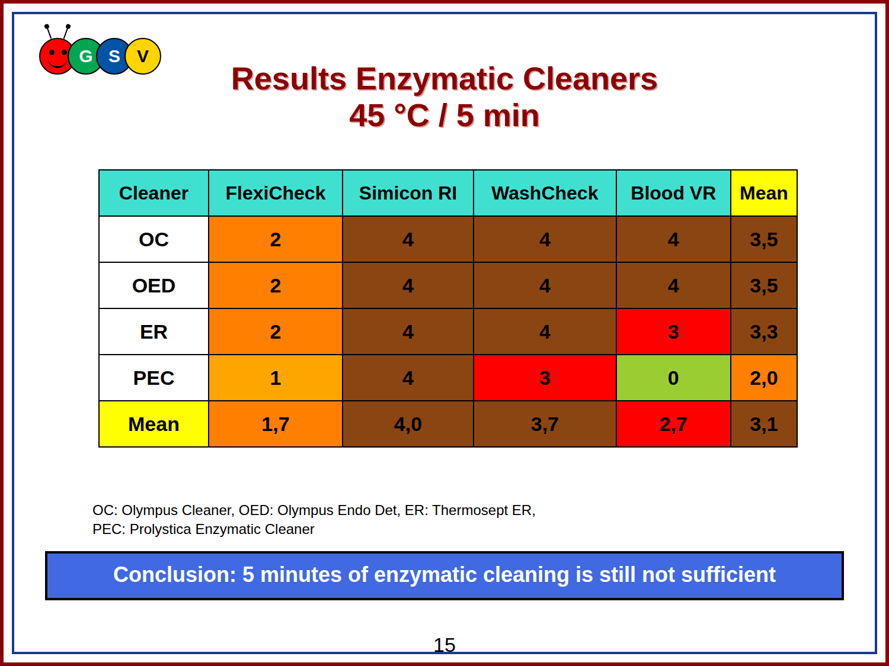G
S
V
Results Enzymatic Cleaners
45 °C / 5 min
| Cleaner | FlexiCheck | Simicon RI | WashCheck | Blood VR | Mean |
| --- | --- | --- | --- | --- | --- |
| OC | 2 | 4 | 4 | 4 | 3,5 |
| OED | 2 | 4 | 4 | 4 | 3,5 |
| ER | 2 | 4 | 4 | 3 | 3,3 |
| PEC | 1 | 4 | 3 | 0 | 2,0 |
| Mean | 1,7 | 4,0 | 3,7 | 2,7 | 3,1 |
OC: Olympus Cleaner, OED: Olympus Endo Det, ER: Thermosept ER,
PEC: Prolystica Enzymatic Cleaner
Conclusion: 5 minutes of enzymatic cleaning is still not sufficient
15